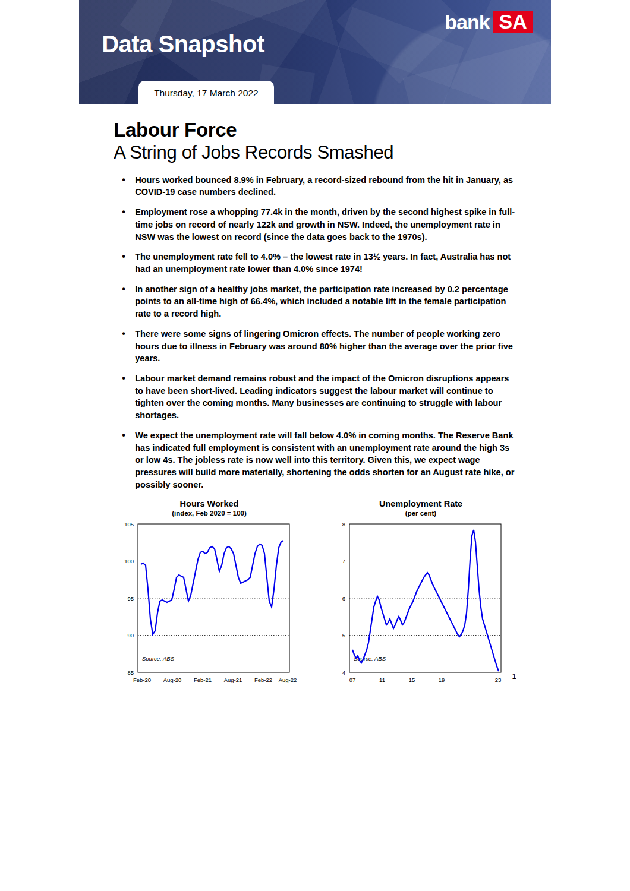Data Snapshot
bank SA
Thursday, 17 March 2022
Labour Force
A String of Jobs Records Smashed
Hours worked bounced 8.9% in February, a record-sized rebound from the hit in January, as COVID-19 case numbers declined.
Employment rose a whopping 77.4k in the month, driven by the second highest spike in full-time jobs on record of nearly 122k and growth in NSW. Indeed, the unemployment rate in NSW was the lowest on record (since the data goes back to the 1970s).
The unemployment rate fell to 4.0% – the lowest rate in 13½ years. In fact, Australia has not had an unemployment rate lower than 4.0% since 1974!
In another sign of a healthy jobs market, the participation rate increased by 0.2 percentage points to an all-time high of 66.4%, which included a notable lift in the female participation rate to a record high.
There were some signs of lingering Omicron effects. The number of people working zero hours due to illness in February was around 80% higher than the average over the prior five years.
Labour market demand remains robust and the impact of the Omicron disruptions appears to have been short-lived. Leading indicators suggest the labour market will continue to tighten over the coming months. Many businesses are continuing to struggle with labour shortages.
We expect the unemployment rate will fall below 4.0% in coming months. The Reserve Bank has indicated full employment is consistent with an unemployment rate around the high 3s or low 4s. The jobless rate is now well into this territory. Given this, we expect wage pressures will build more materially, shortening the odds shorten for an August rate hike, or possibly sooner.
Hours Worked
(index, Feb 2020 = 100)
105 100 95 90 85 Feb-20 Aug-20 Feb-21 Aug-21 Feb-22 Aug-22 Source: ABS
Unemployment Rate
(per cent)
8 7 6 5 4 07 11 15 19 23 Source: ABS
1